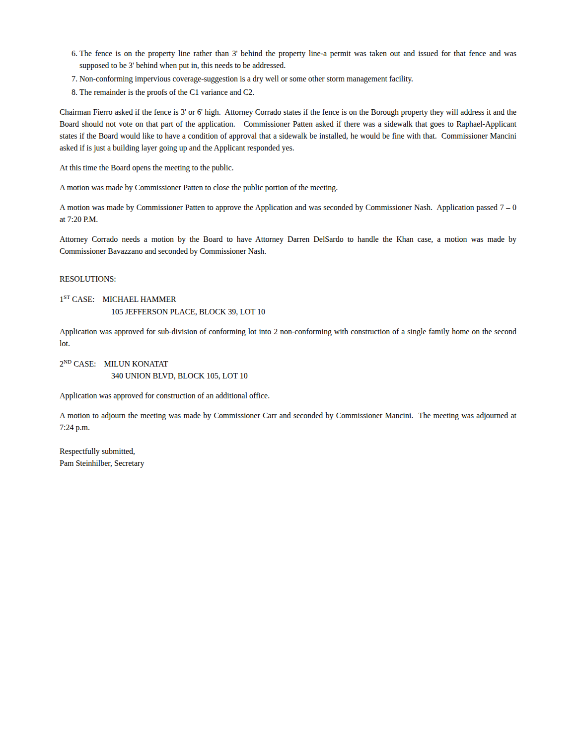The fence is on the property line rather than 3' behind the property line-a permit was taken out and issued for that fence and was supposed to be 3' behind when put in, this needs to be addressed.
Non-conforming impervious coverage-suggestion is a dry well or some other storm management facility.
The remainder is the proofs of the C1 variance and C2.
Chairman Fierro asked if the fence is 3' or 6' high. Attorney Corrado states if the fence is on the Borough property they will address it and the Board should not vote on that part of the application. Commissioner Patten asked if there was a sidewalk that goes to Raphael-Applicant states if the Board would like to have a condition of approval that a sidewalk be installed, he would be fine with that. Commissioner Mancini asked if is just a building layer going up and the Applicant responded yes.
At this time the Board opens the meeting to the public.
A motion was made by Commissioner Patten to close the public portion of the meeting.
A motion was made by Commissioner Patten to approve the Application and was seconded by Commissioner Nash. Application passed 7 – 0 at 7:20 P.M.
Attorney Corrado needs a motion by the Board to have Attorney Darren DelSardo to handle the Khan case, a motion was made by Commissioner Bavazzano and seconded by Commissioner Nash.
RESOLUTIONS:
1ST CASE: MICHAEL HAMMER
105 JEFFERSON PLACE, BLOCK 39, LOT 10
Application was approved for sub-division of conforming lot into 2 non-conforming with construction of a single family home on the second lot.
2ND CASE: MILUN KONATAT
340 UNION BLVD, BLOCK 105, LOT 10
Application was approved for construction of an additional office.
A motion to adjourn the meeting was made by Commissioner Carr and seconded by Commissioner Mancini. The meeting was adjourned at 7:24 p.m.
Respectfully submitted,
Pam Steinhilber, Secretary